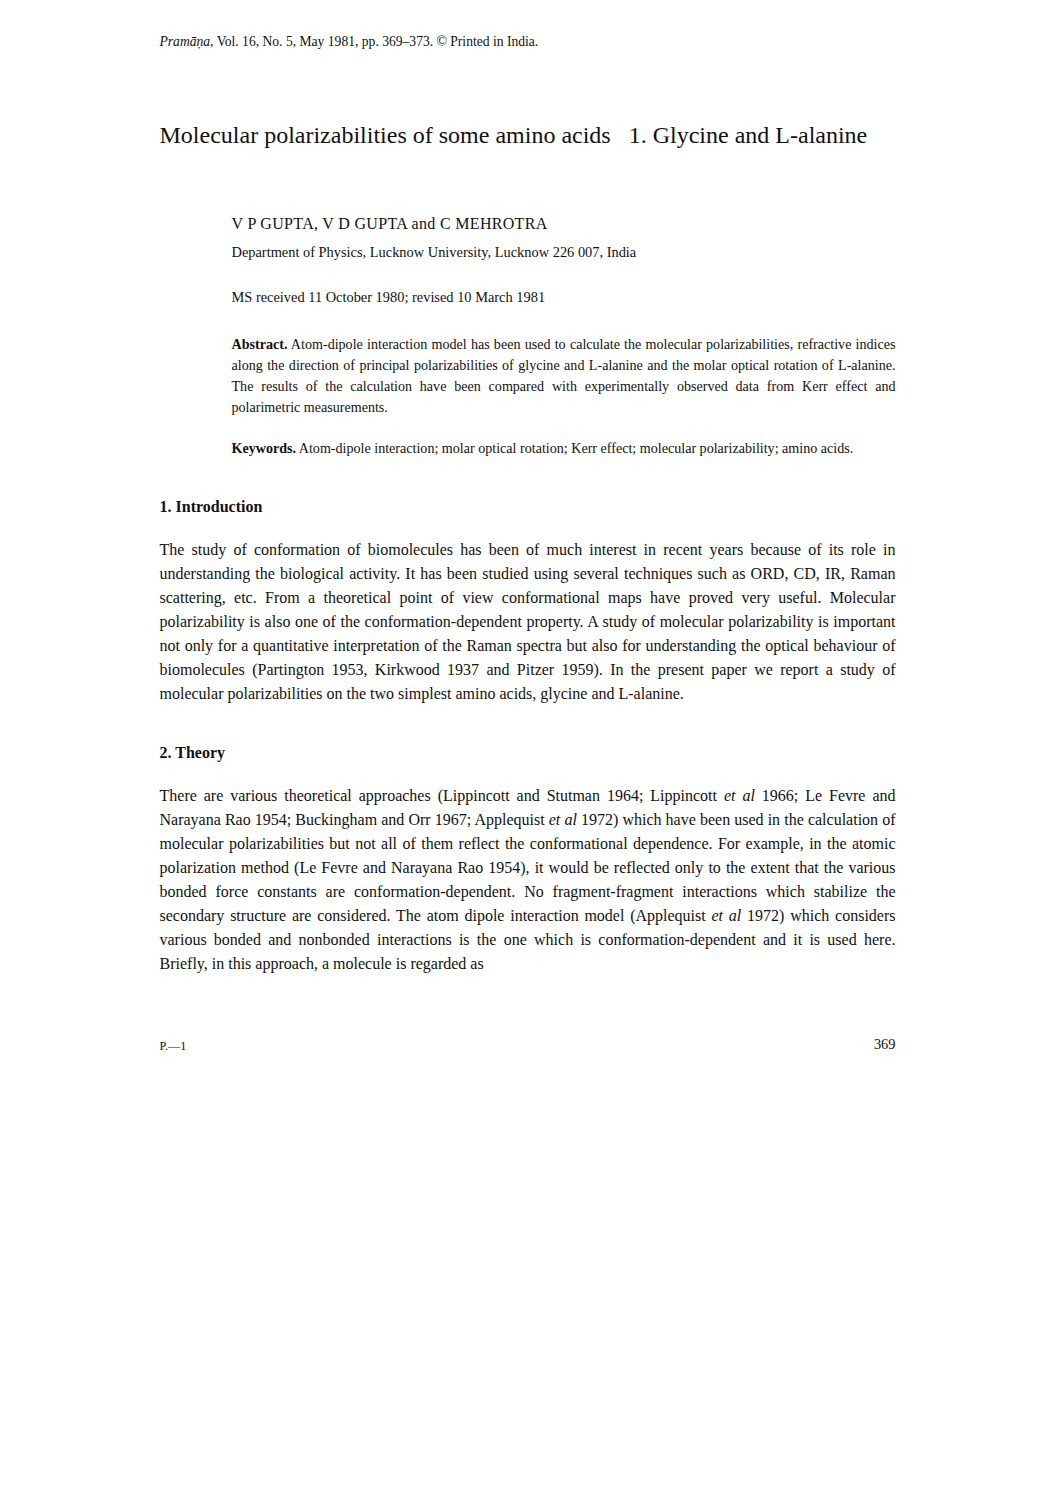Pramāṇa, Vol. 16, No. 5, May 1981, pp. 369–373. © Printed in India.
Molecular polarizabilities of some amino acids 1. Glycine and L-alanine
V P GUPTA, V D GUPTA and C MEHROTRA
Department of Physics, Lucknow University, Lucknow 226 007, India
MS received 11 October 1980; revised 10 March 1981
Abstract. Atom-dipole interaction model has been used to calculate the molecular polarizabilities, refractive indices along the direction of principal polarizabilities of glycine and L-alanine and the molar optical rotation of L-alanine. The results of the calculation have been compared with experimentally observed data from Kerr effect and polarimetric measurements.
Keywords. Atom-dipole interaction; molar optical rotation; Kerr effect; molecular polarizability; amino acids.
1. Introduction
The study of conformation of biomolecules has been of much interest in recent years because of its role in understanding the biological activity. It has been studied using several techniques such as ORD, CD, IR, Raman scattering, etc. From a theoretical point of view conformational maps have proved very useful. Molecular polarizability is also one of the conformation-dependent property. A study of molecular polarizability is important not only for a quantitative interpretation of the Raman spectra but also for understanding the optical behaviour of biomolecules (Partington 1953, Kirkwood 1937 and Pitzer 1959). In the present paper we report a study of molecular polarizabilities on the two simplest amino acids, glycine and L-alanine.
2. Theory
There are various theoretical approaches (Lippincott and Stutman 1964; Lippincott et al 1966; Le Fevre and Narayana Rao 1954; Buckingham and Orr 1967; Applequist et al 1972) which have been used in the calculation of molecular polarizabilities but not all of them reflect the conformational dependence. For example, in the atomic polarization method (Le Fevre and Narayana Rao 1954), it would be reflected only to the extent that the various bonded force constants are conformation-dependent. No fragment-fragment interactions which stabilize the secondary structure are considered. The atom dipole interaction model (Applequist et al 1972) which considers various bonded and nonbonded interactions is the one which is conformation-dependent and it is used here. Briefly, in this approach, a molecule is regarded as
P.—1
369